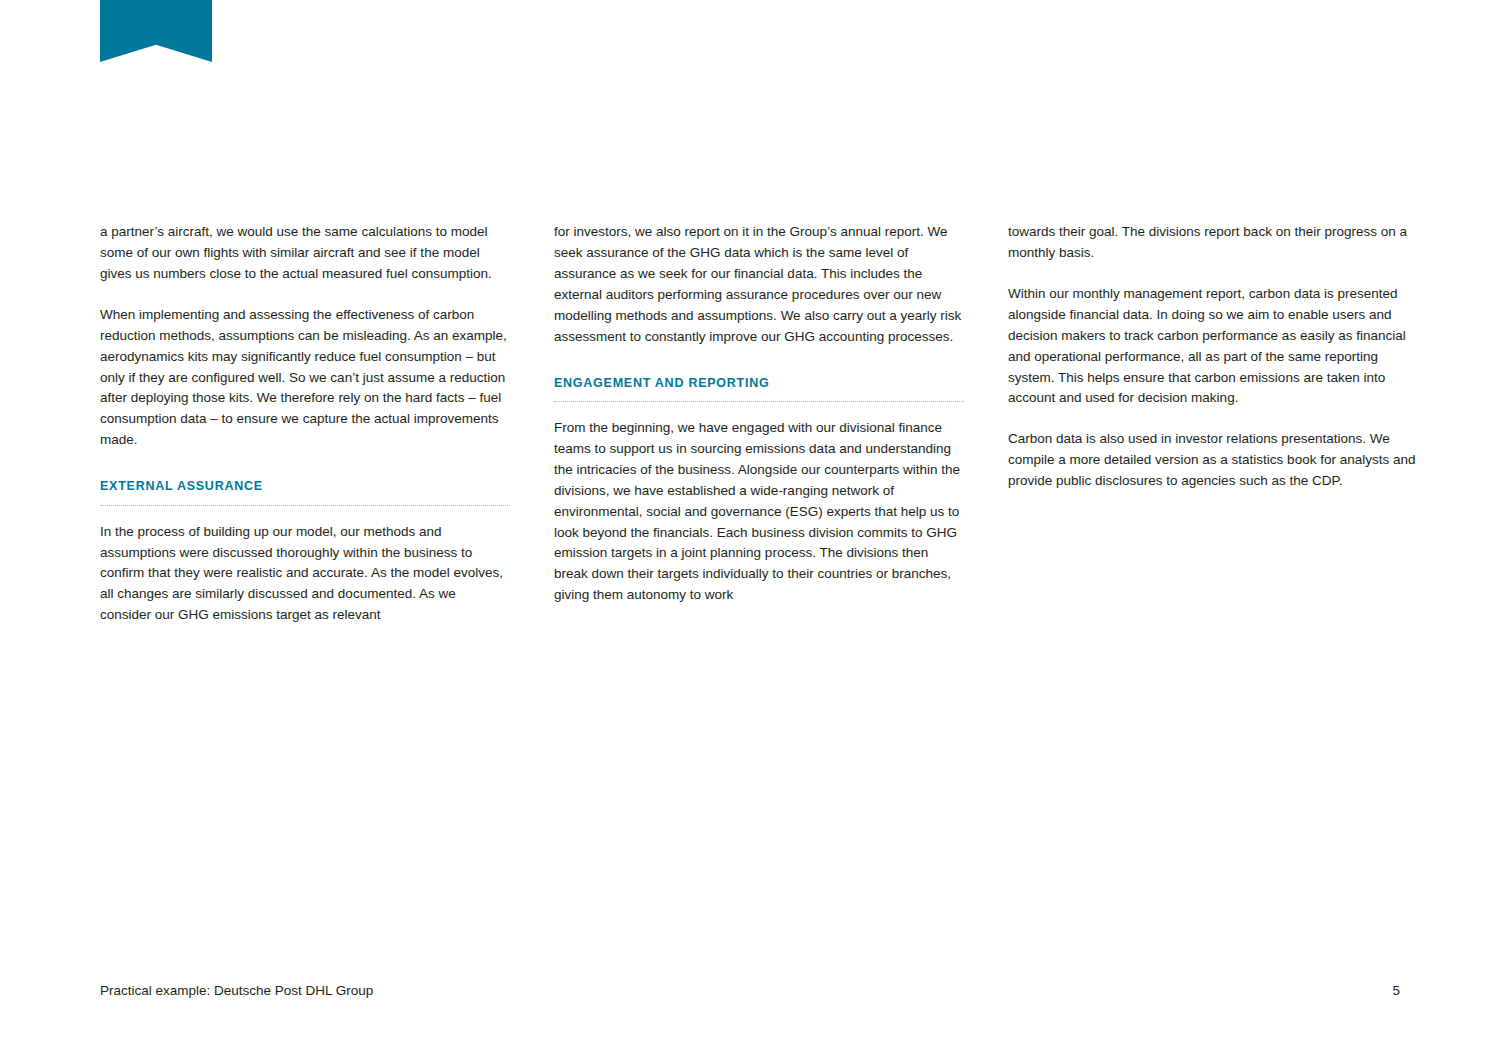a partner’s aircraft, we would use the same calculations to model some of our own flights with similar aircraft and see if the model gives us numbers close to the actual measured fuel consumption.
When implementing and assessing the effectiveness of carbon reduction methods, assumptions can be misleading. As an example, aerodynamics kits may significantly reduce fuel consumption – but only if they are configured well. So we can’t just assume a reduction after deploying those kits. We therefore rely on the hard facts – fuel consumption data – to ensure we capture the actual improvements made.
External assurance
In the process of building up our model, our methods and assumptions were discussed thoroughly within the business to confirm that they were realistic and accurate. As the model evolves, all changes are similarly discussed and documented. As we consider our GHG emissions target as relevant
for investors, we also report on it in the Group’s annual report. We seek assurance of the GHG data which is the same level of assurance as we seek for our financial data. This includes the external auditors performing assurance procedures over our new modelling methods and assumptions. We also carry out a yearly risk assessment to constantly improve our GHG accounting processes.
Engagement and reporting
From the beginning, we have engaged with our divisional finance teams to support us in sourcing emissions data and understanding the intricacies of the business. Alongside our counterparts within the divisions, we have established a wide-ranging network of environmental, social and governance (ESG) experts that help us to look beyond the financials. Each business division commits to GHG emission targets in a joint planning process. The divisions then break down their targets individually to their countries or branches, giving them autonomy to work
towards their goal. The divisions report back on their progress on a monthly basis.
Within our monthly management report, carbon data is presented alongside financial data. In doing so we aim to enable users and decision makers to track carbon performance as easily as financial and operational performance, all as part of the same reporting system. This helps ensure that carbon emissions are taken into account and used for decision making.
Carbon data is also used in investor relations presentations. We compile a more detailed version as a statistics book for analysts and provide public disclosures to agencies such as the CDP.
Practical example: Deutsche Post DHL Group 5